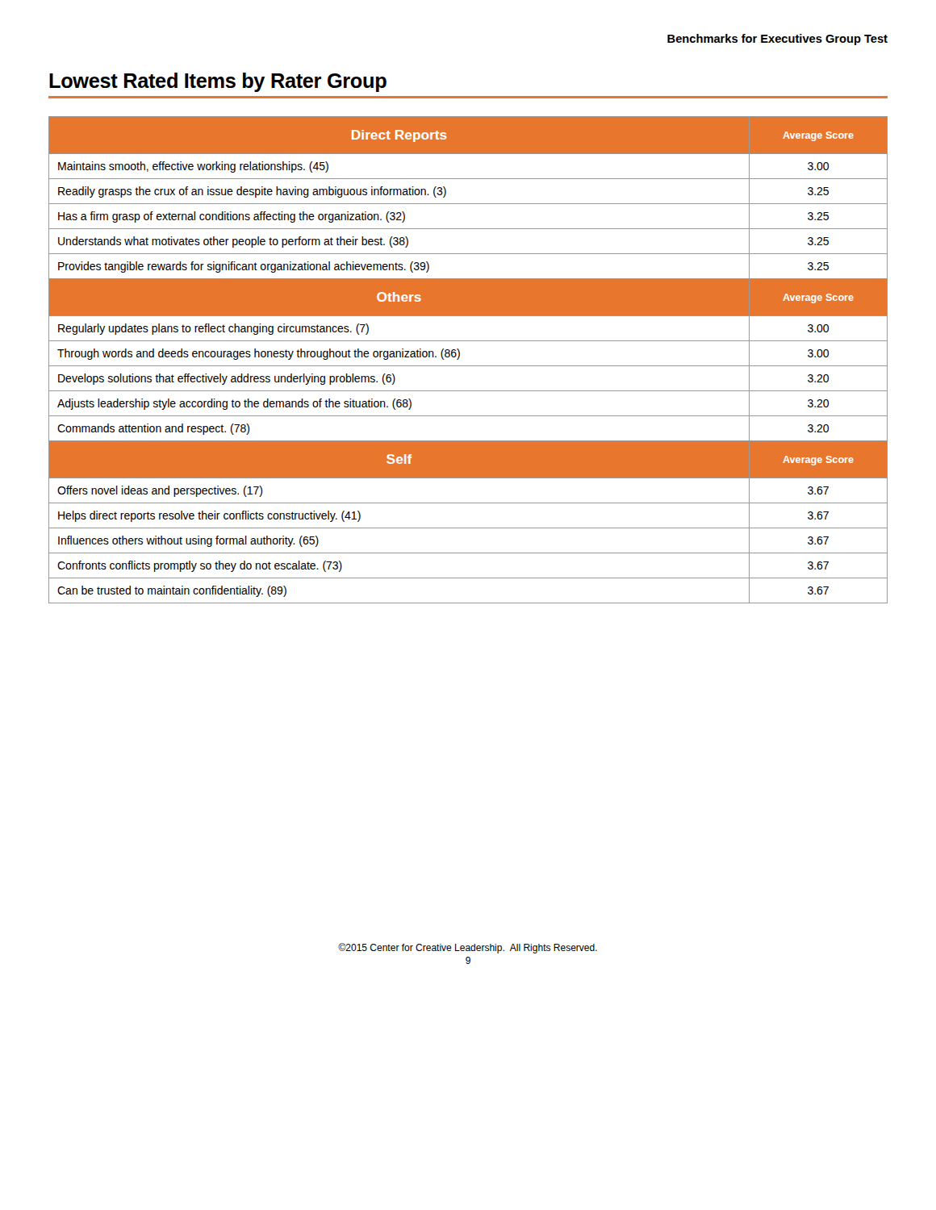Benchmarks for Executives Group Test
Lowest Rated Items by Rater Group
| Direct Reports | Average Score |
| --- | --- |
| Maintains smooth, effective working relationships. (45) | 3.00 |
| Readily grasps the crux of an issue despite having ambiguous information. (3) | 3.25 |
| Has a firm grasp of external conditions affecting the organization. (32) | 3.25 |
| Understands what motivates other people to perform at their best. (38) | 3.25 |
| Provides tangible rewards for significant organizational achievements. (39) | 3.25 |
| Others | Average Score |
| Regularly updates plans to reflect changing circumstances. (7) | 3.00 |
| Through words and deeds encourages honesty throughout the organization. (86) | 3.00 |
| Develops solutions that effectively address underlying problems. (6) | 3.20 |
| Adjusts leadership style according to the demands of the situation. (68) | 3.20 |
| Commands attention and respect. (78) | 3.20 |
| Self | Average Score |
| Offers novel ideas and perspectives. (17) | 3.67 |
| Helps direct reports resolve their conflicts constructively. (41) | 3.67 |
| Influences others without using formal authority. (65) | 3.67 |
| Confronts conflicts promptly so they do not escalate. (73) | 3.67 |
| Can be trusted to maintain confidentiality. (89) | 3.67 |
©2015 Center for Creative Leadership. All Rights Reserved.
9